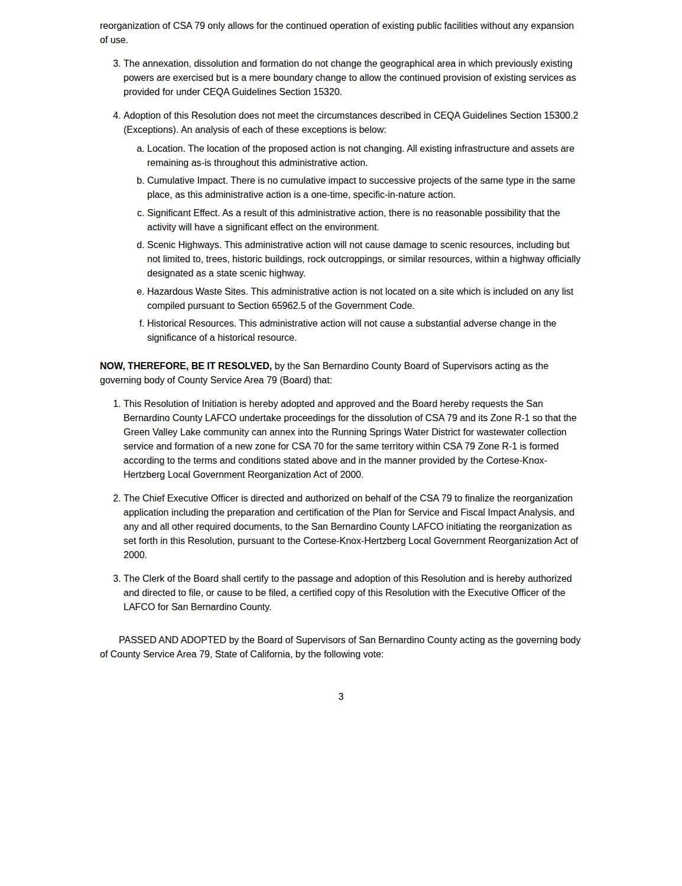reorganization of CSA 79 only allows for the continued operation of existing public facilities without any expansion of use.
The annexation, dissolution and formation do not change the geographical area in which previously existing powers are exercised but is a mere boundary change to allow the continued provision of existing services as provided for under CEQA Guidelines Section 15320.
Adoption of this Resolution does not meet the circumstances described in CEQA Guidelines Section 15300.2 (Exceptions). An analysis of each of these exceptions is below:
Location. The location of the proposed action is not changing. All existing infrastructure and assets are remaining as-is throughout this administrative action.
Cumulative Impact. There is no cumulative impact to successive projects of the same type in the same place, as this administrative action is a one-time, specific-in-nature action.
Significant Effect. As a result of this administrative action, there is no reasonable possibility that the activity will have a significant effect on the environment.
Scenic Highways. This administrative action will not cause damage to scenic resources, including but not limited to, trees, historic buildings, rock outcroppings, or similar resources, within a highway officially designated as a state scenic highway.
Hazardous Waste Sites. This administrative action is not located on a site which is included on any list compiled pursuant to Section 65962.5 of the Government Code.
Historical Resources. This administrative action will not cause a substantial adverse change in the significance of a historical resource.
NOW, THEREFORE, BE IT RESOLVED, by the San Bernardino County Board of Supervisors acting as the governing body of County Service Area 79 (Board) that:
This Resolution of Initiation is hereby adopted and approved and the Board hereby requests the San Bernardino County LAFCO undertake proceedings for the dissolution of CSA 79 and its Zone R-1 so that the Green Valley Lake community can annex into the Running Springs Water District for wastewater collection service and formation of a new zone for CSA 70 for the same territory within CSA 79 Zone R-1 is formed according to the terms and conditions stated above and in the manner provided by the Cortese-Knox-Hertzberg Local Government Reorganization Act of 2000.
The Chief Executive Officer is directed and authorized on behalf of the CSA 79 to finalize the reorganization application including the preparation and certification of the Plan for Service and Fiscal Impact Analysis, and any and all other required documents, to the San Bernardino County LAFCO initiating the reorganization as set forth in this Resolution, pursuant to the Cortese-Knox-Hertzberg Local Government Reorganization Act of 2000.
The Clerk of the Board shall certify to the passage and adoption of this Resolution and is hereby authorized and directed to file, or cause to be filed, a certified copy of this Resolution with the Executive Officer of the LAFCO for San Bernardino County.
PASSED AND ADOPTED by the Board of Supervisors of San Bernardino County acting as the governing body of County Service Area 79, State of California, by the following vote:
3